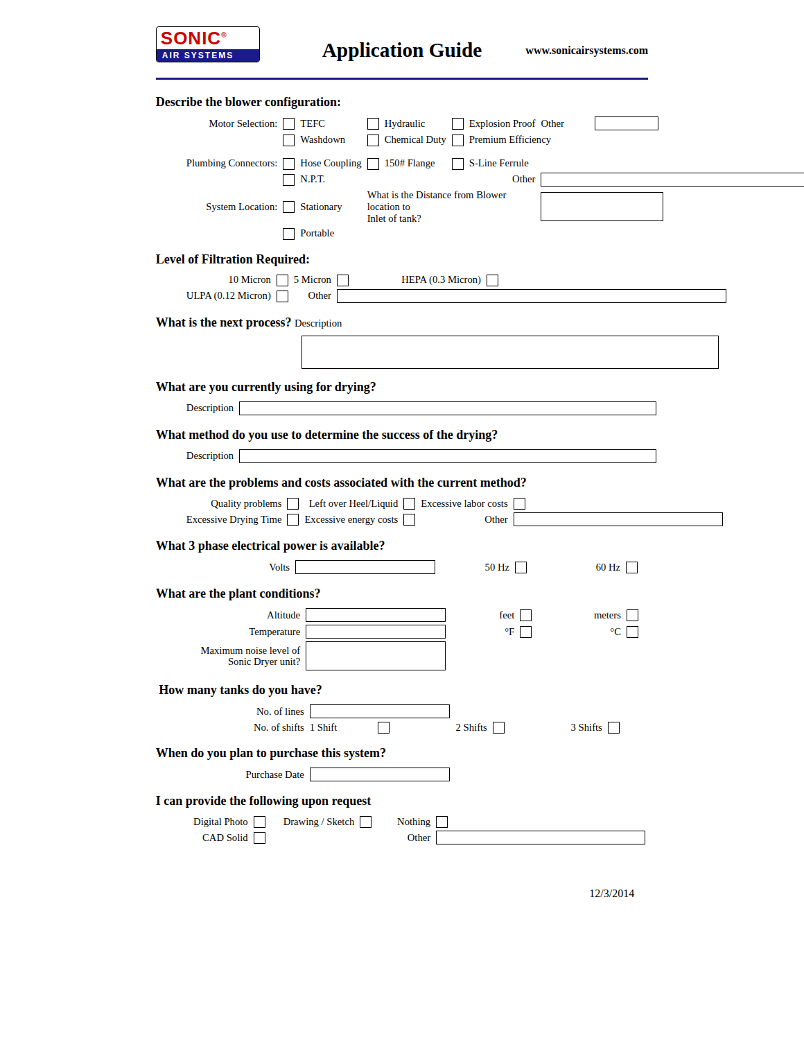SONIC®
AIR SYSTEMS
Application Guide
www.sonicairsystems.com
Describe the blower configuration:
| Motor Selection: | | TEFC | | Hydraulic | | Explosion Proof | Other | |
| | | Washdown | | Chemical Duty | | Premium Efficiency |
| Plumbing Connectors: | | Hose Coupling | | 150# Flange | | S-Line Ferrule |
| | | N.P.T. | | Other | |
| System Location: | | Stationary | What is the Distance from Blower location to Inlet of tank? | |
| | | Portable | |
Level of Filtration Required:
| 10 Micron | | 5 Micron | | HEPA (0.3 Micron) | | |
| ULPA (0.12 Micron) | | Other | |
What is the next process? Description
What are you currently using for drying?
| Description | |
What method do you use to determine the success of the drying?
| Description | |
What are the problems and costs associated with the current method?
| Quality problems | | Left over Heel/Liquid | | Excessive labor costs | | |
| Excessive Drying Time | | Excessive energy costs | | Other | |
What 3 phase electrical power is available?
| Volts | | 50 Hz | | 60 Hz | |
What are the plant conditions?
| Altitude | | feet | | meters | |
| Temperature | | °F | | °C | |
| Maximum noise level of Sonic Dryer unit? | | |
How many tanks do you have?
| No. of lines | |
| No. of shifts | 1 Shift | | 2 Shifts | | 3 Shifts | |
When do you plan to purchase this system?
| Purchase Date | |
I can provide the following upon request
| Digital Photo | | Drawing / Sketch | | Nothing | | |
| CAD Solid | | | Other | |
12/3/2014